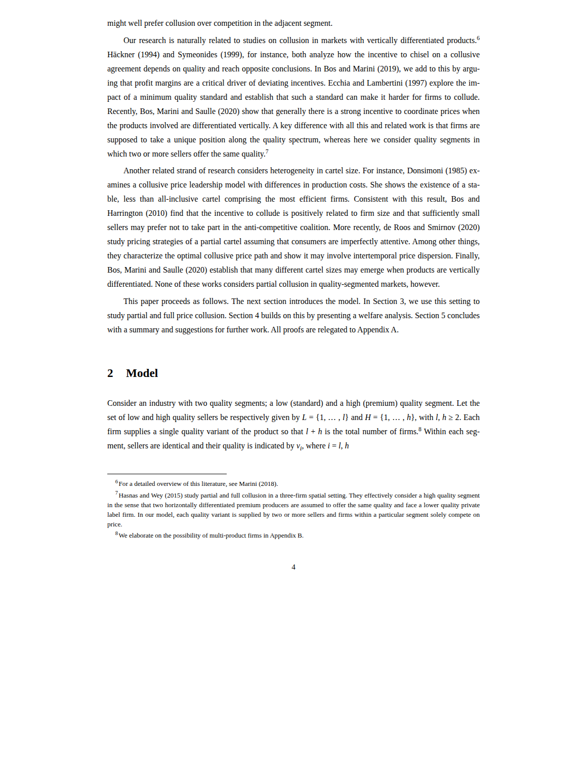might well prefer collusion over competition in the adjacent segment.
Our research is naturally related to studies on collusion in markets with vertically differentiated products.6 Häckner (1994) and Symeonides (1999), for instance, both analyze how the incentive to chisel on a collusive agreement depends on quality and reach opposite conclusions. In Bos and Marini (2019), we add to this by arguing that profit margins are a critical driver of deviating incentives. Ecchia and Lambertini (1997) explore the impact of a minimum quality standard and establish that such a standard can make it harder for firms to collude. Recently, Bos, Marini and Saulle (2020) show that generally there is a strong incentive to coordinate prices when the products involved are differentiated vertically. A key difference with all this and related work is that firms are supposed to take a unique position along the quality spectrum, whereas here we consider quality segments in which two or more sellers offer the same quality.7
Another related strand of research considers heterogeneity in cartel size. For instance, Donsimoni (1985) examines a collusive price leadership model with differences in production costs. She shows the existence of a stable, less than all-inclusive cartel comprising the most efficient firms. Consistent with this result, Bos and Harrington (2010) find that the incentive to collude is positively related to firm size and that sufficiently small sellers may prefer not to take part in the anti-competitive coalition. More recently, de Roos and Smirnov (2020) study pricing strategies of a partial cartel assuming that consumers are imperfectly attentive. Among other things, they characterize the optimal collusive price path and show it may involve intertemporal price dispersion. Finally, Bos, Marini and Saulle (2020) establish that many different cartel sizes may emerge when products are vertically differentiated. None of these works considers partial collusion in quality-segmented markets, however.
This paper proceeds as follows. The next section introduces the model. In Section 3, we use this setting to study partial and full price collusion. Section 4 builds on this by presenting a welfare analysis. Section 5 concludes with a summary and suggestions for further work. All proofs are relegated to Appendix A.
2 Model
Consider an industry with two quality segments; a low (standard) and a high (premium) quality segment. Let the set of low and high quality sellers be respectively given by L = {1, … , l} and H = {1, … , h}, with l, h ≥ 2. Each firm supplies a single quality variant of the product so that l + h is the total number of firms.8 Within each segment, sellers are identical and their quality is indicated by vi, where i = l, h
6For a detailed overview of this literature, see Marini (2018).
7Hasnas and Wey (2015) study partial and full collusion in a three-firm spatial setting. They effectively consider a high quality segment in the sense that two horizontally differentiated premium producers are assumed to offer the same quality and face a lower quality private label firm. In our model, each quality variant is supplied by two or more sellers and firms within a particular segment solely compete on price.
8We elaborate on the possibility of multi-product firms in Appendix B.
4